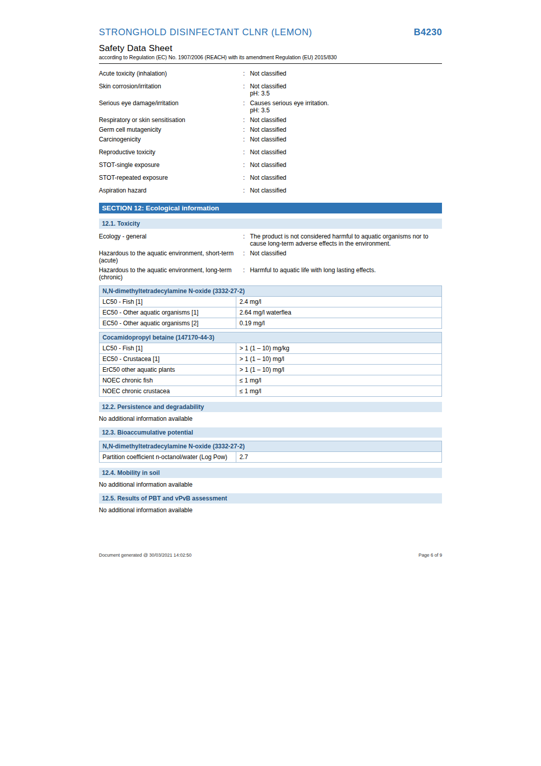STRONGHOLD DISINFECTANT CLNR (LEMON)
B4230
Safety Data Sheet
according to Regulation (EC) No. 1907/2006 (REACH) with its amendment Regulation (EU) 2015/830
| Acute toxicity (inhalation) | : | Not classified |
| Skin corrosion/irritation | : | Not classified pH: 3.5 |
| Serious eye damage/irritation | : | Causes serious eye irritation. pH: 3.5 |
| Respiratory or skin sensitisation | : | Not classified |
| Germ cell mutagenicity | : | Not classified |
| Carcinogenicity | : | Not classified |
| Reproductive toxicity | : | Not classified |
| STOT-single exposure | : | Not classified |
| STOT-repeated exposure | : | Not classified |
| Aspiration hazard | : | Not classified |
SECTION 12: Ecological information
12.1. Toxicity
| Ecology - general | : | The product is not considered harmful to aquatic organisms nor to cause long-term adverse effects in the environment. |
| Hazardous to the aquatic environment, short-term (acute) | : | Not classified |
| Hazardous to the aquatic environment, long-term (chronic) | : | Harmful to aquatic life with long lasting effects. |
| N,N-dimethyltetradecylamine N-oxide (3332-27-2) |
| --- |
| LC50 - Fish [1] | 2.4 mg/l |
| EC50 - Other aquatic organisms [1] | 2.64 mg/l waterflea |
| EC50 - Other aquatic organisms [2] | 0.19 mg/l |
| Cocamidopropyl betaine (147170-44-3) |
| --- |
| LC50 - Fish [1] | > 1 (1 – 10) mg/kg |
| EC50 - Crustacea [1] | > 1 (1 – 10) mg/l |
| ErC50 other aquatic plants | > 1 (1 – 10) mg/l |
| NOEC chronic fish | ≤ 1 mg/l |
| NOEC chronic crustacea | ≤ 1 mg/l |
12.2. Persistence and degradability
No additional information available
12.3. Bioaccumulative potential
| N,N-dimethyltetradecylamine N-oxide (3332-27-2) |
| --- |
| Partition coefficient n-octanol/water (Log Pow) | 2.7 |
12.4. Mobility in soil
No additional information available
12.5. Results of PBT and vPvB assessment
No additional information available
Document generated @ 30/03/2021 14:02:50
Page 6 of 9